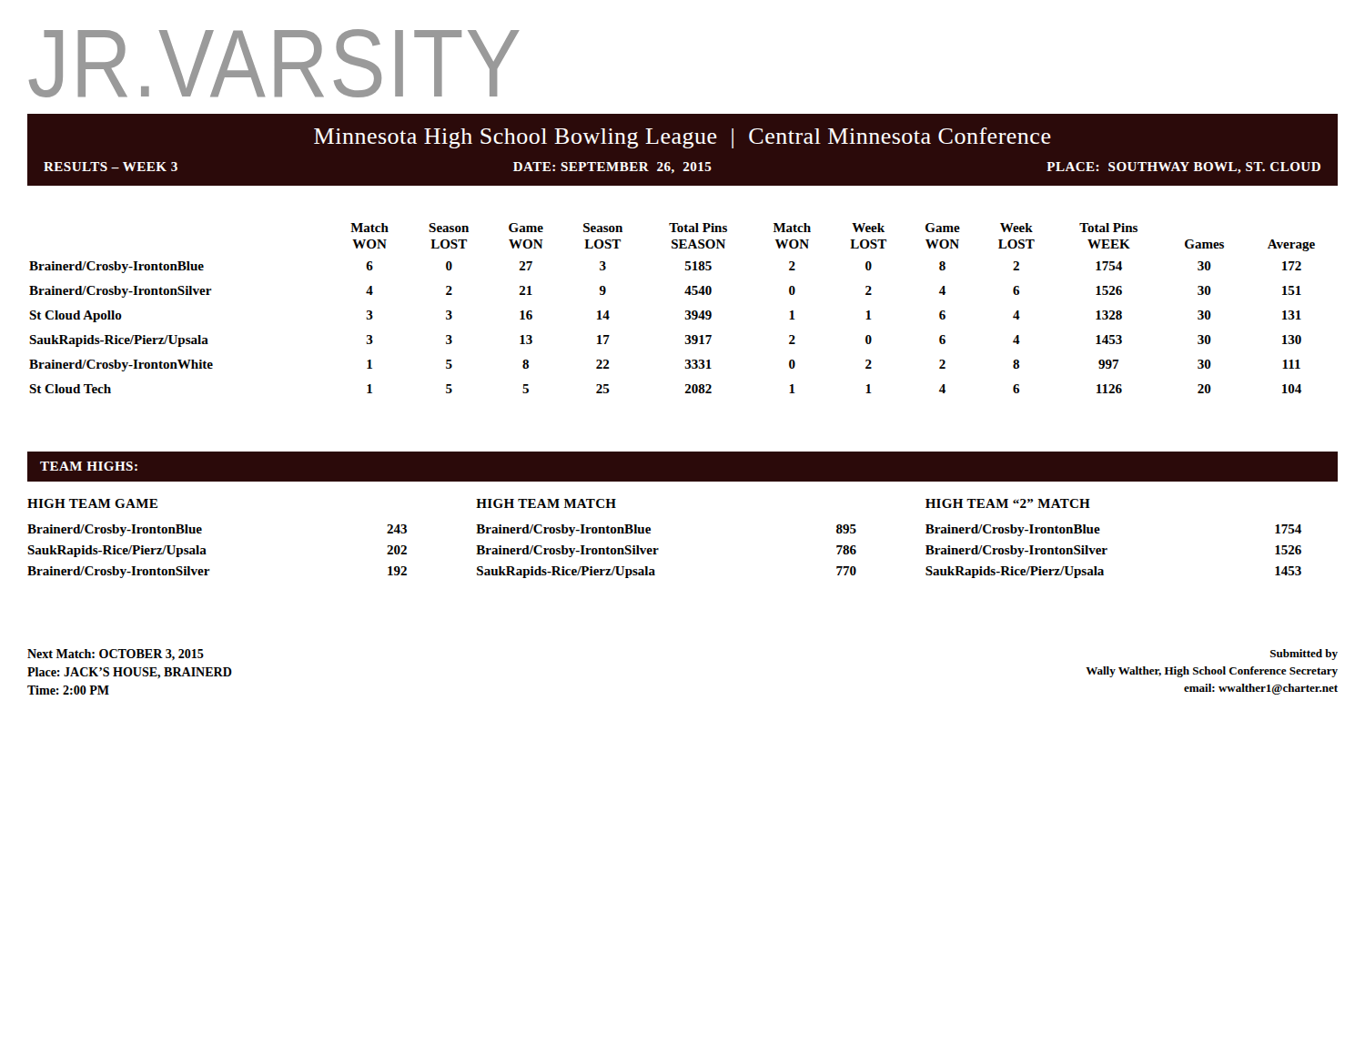JR.VARSITY
Minnesota High School Bowling League | Central Minnesota Conference
RESULTS – WEEK 3 DATE: SEPTEMBER 26, 2015 PLACE: SOUTHWAY BOWL, ST. CLOUD
| | Match WON | Season LOST | Game WON | Season LOST | Total Pins SEASON | Match WON | Week LOST | Game WON | Week LOST | Total Pins WEEK | Games | Average |
| --- | --- | --- | --- | --- | --- | --- | --- | --- | --- | --- | --- | --- |
| Brainerd/Crosby-IrontonBlue | 6 | 0 | 27 | 3 | 5185 | 2 | 0 | 8 | 2 | 1754 | 30 | 172 |
| Brainerd/Crosby-IrontonSilver | 4 | 2 | 21 | 9 | 4540 | 0 | 2 | 4 | 6 | 1526 | 30 | 151 |
| St Cloud Apollo | 3 | 3 | 16 | 14 | 3949 | 1 | 1 | 6 | 4 | 1328 | 30 | 131 |
| SaukRapids-Rice/Pierz/Upsala | 3 | 3 | 13 | 17 | 3917 | 2 | 0 | 6 | 4 | 1453 | 30 | 130 |
| Brainerd/Crosby-IrontonWhite | 1 | 5 | 8 | 22 | 3331 | 0 | 2 | 2 | 8 | 997 | 30 | 111 |
| St Cloud Tech | 1 | 5 | 5 | 25 | 2082 | 1 | 1 | 4 | 6 | 1126 | 20 | 104 |
TEAM HIGHS:
HIGH TEAM GAME
| Brainerd/Crosby-IrontonBlue | 243 |
| SaukRapids-Rice/Pierz/Upsala | 202 |
| Brainerd/Crosby-IrontonSilver | 192 |
HIGH TEAM MATCH
| Brainerd/Crosby-IrontonBlue | 895 |
| Brainerd/Crosby-IrontonSilver | 786 |
| SaukRapids-Rice/Pierz/Upsala | 770 |
HIGH TEAM “2” MATCH
| Brainerd/Crosby-IrontonBlue | 1754 |
| Brainerd/Crosby-IrontonSilver | 1526 |
| SaukRapids-Rice/Pierz/Upsala | 1453 |
Next Match: OCTOBER 3, 2015
Place: JACK’S HOUSE, BRAINERD
Time: 2:00 PM
Submitted by
Wally Walther, High School Conference Secretary
email: wwalther1@charter.net